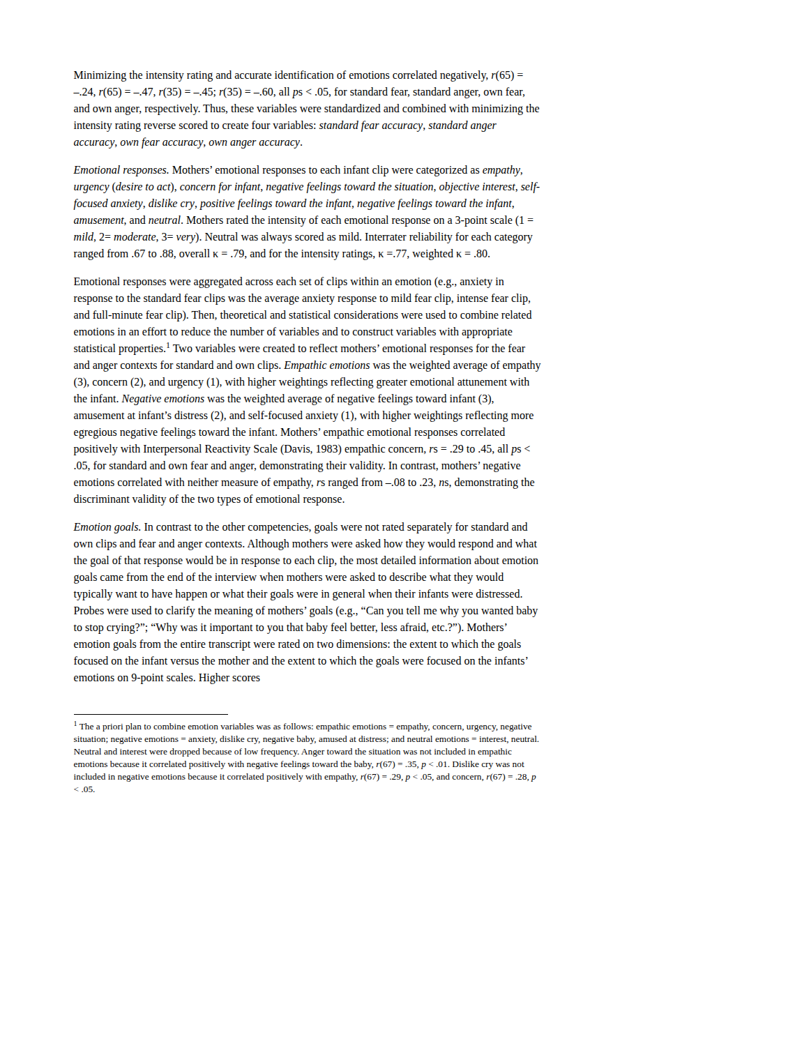Minimizing the intensity rating and accurate identification of emotions correlated negatively, r(65) = –.24, r(65) = –.47, r(35) = –.45; r(35) = –.60, all ps < .05, for standard fear, standard anger, own fear, and own anger, respectively. Thus, these variables were standardized and combined with minimizing the intensity rating reverse scored to create four variables: standard fear accuracy, standard anger accuracy, own fear accuracy, own anger accuracy.
Emotional responses. Mothers’ emotional responses to each infant clip were categorized as empathy, urgency (desire to act), concern for infant, negative feelings toward the situation, objective interest, self-focused anxiety, dislike cry, positive feelings toward the infant, negative feelings toward the infant, amusement, and neutral. Mothers rated the intensity of each emotional response on a 3-point scale (1 = mild, 2= moderate, 3= very). Neutral was always scored as mild. Interrater reliability for each category ranged from .67 to .88, overall κ = .79, and for the intensity ratings, κ =.77, weighted κ = .80.
Emotional responses were aggregated across each set of clips within an emotion (e.g., anxiety in response to the standard fear clips was the average anxiety response to mild fear clip, intense fear clip, and full-minute fear clip). Then, theoretical and statistical considerations were used to combine related emotions in an effort to reduce the number of variables and to construct variables with appropriate statistical properties.1 Two variables were created to reflect mothers’ emotional responses for the fear and anger contexts for standard and own clips. Empathic emotions was the weighted average of empathy (3), concern (2), and urgency (1), with higher weightings reflecting greater emotional attunement with the infant. Negative emotions was the weighted average of negative feelings toward infant (3), amusement at infant’s distress (2), and self-focused anxiety (1), with higher weightings reflecting more egregious negative feelings toward the infant. Mothers’ empathic emotional responses correlated positively with Interpersonal Reactivity Scale (Davis, 1983) empathic concern, rs = .29 to .45, all ps < .05, for standard and own fear and anger, demonstrating their validity. In contrast, mothers’ negative emotions correlated with neither measure of empathy, rs ranged from –.08 to .23, ns, demonstrating the discriminant validity of the two types of emotional response.
Emotion goals. In contrast to the other competencies, goals were not rated separately for standard and own clips and fear and anger contexts. Although mothers were asked how they would respond and what the goal of that response would be in response to each clip, the most detailed information about emotion goals came from the end of the interview when mothers were asked to describe what they would typically want to have happen or what their goals were in general when their infants were distressed. Probes were used to clarify the meaning of mothers’ goals (e.g., “Can you tell me why you wanted baby to stop crying?”; “Why was it important to you that baby feel better, less afraid, etc.?”). Mothers’ emotion goals from the entire transcript were rated on two dimensions: the extent to which the goals focused on the infant versus the mother and the extent to which the goals were focused on the infants’ emotions on 9-point scales. Higher scores
1 The a priori plan to combine emotion variables was as follows: empathic emotions = empathy, concern, urgency, negative situation; negative emotions = anxiety, dislike cry, negative baby, amused at distress; and neutral emotions = interest, neutral. Neutral and interest were dropped because of low frequency. Anger toward the situation was not included in empathic emotions because it correlated positively with negative feelings toward the baby, r(67) = .35, p < .01. Dislike cry was not included in negative emotions because it correlated positively with empathy, r(67) = .29, p < .05, and concern, r(67) = .28, p < .05.